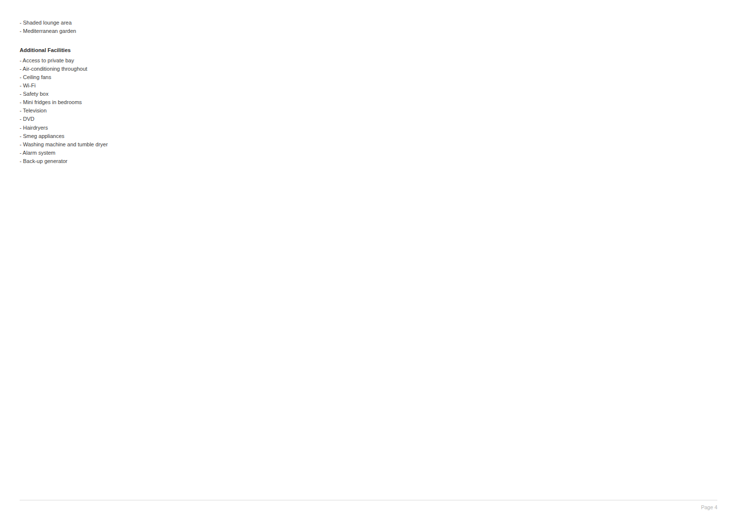- Shaded lounge area
- Mediterranean garden
Additional Facilities
- Access to private bay
- Air-conditioning throughout
- Ceiling fans
- Wi-Fi
- Safety box
- Mini fridges in bedrooms
- Television
- DVD
- Hairdryers
- Smeg appliances
- Washing machine and tumble dryer
- Alarm system
- Back-up generator
Page 4